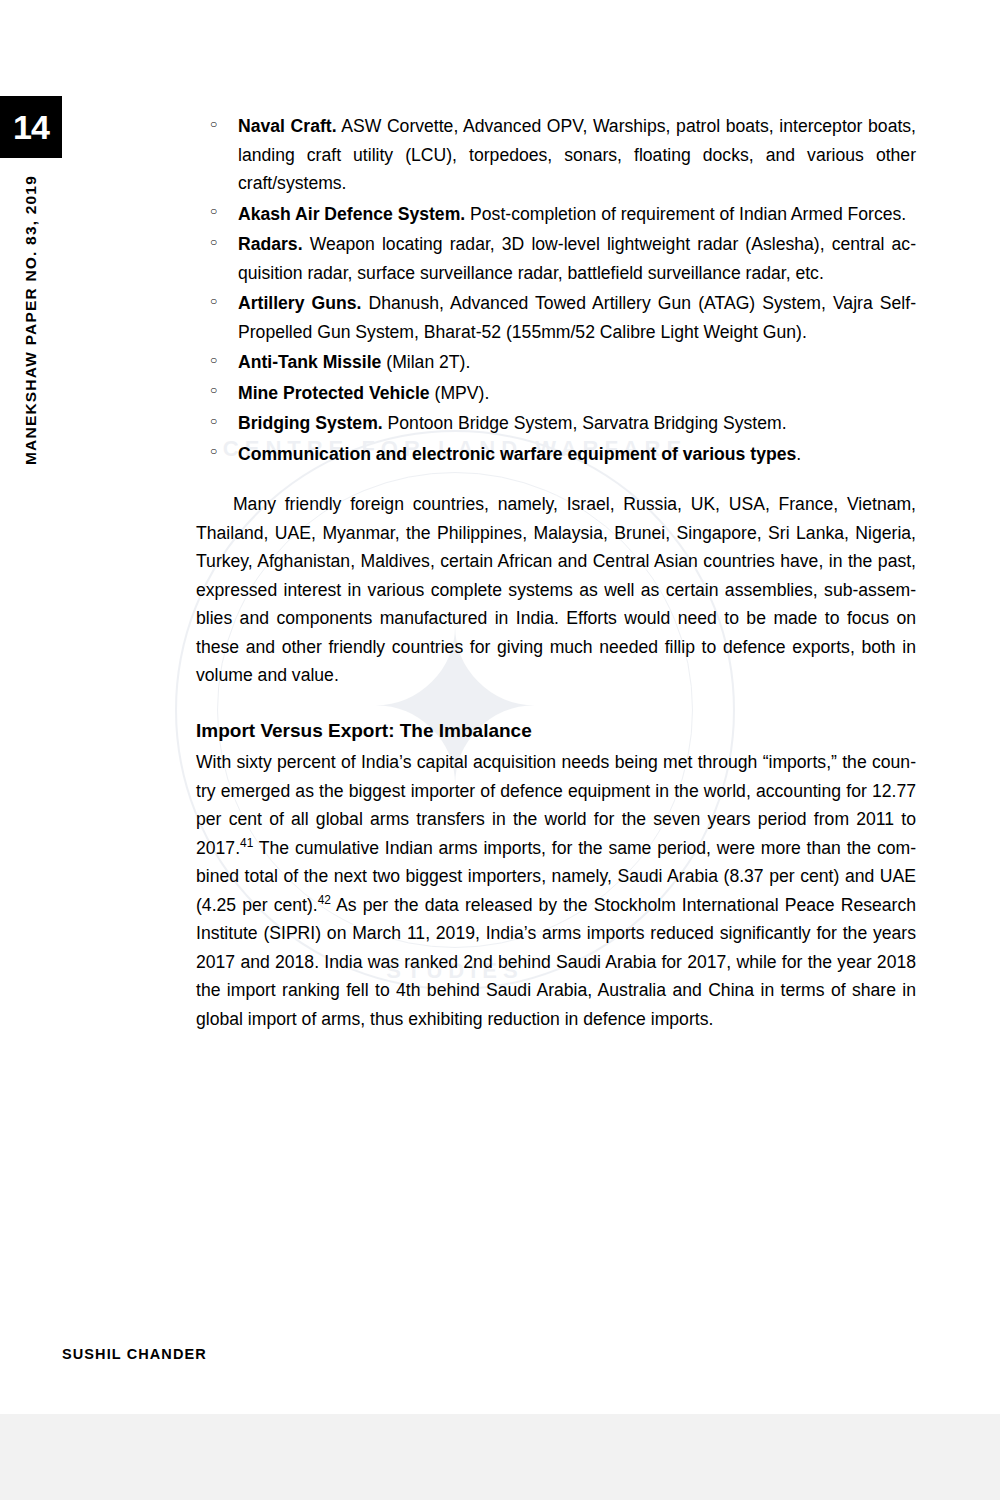14
MANEKSHAW PAPER NO. 83, 2019
CENTRE FOR LAND WARFARE
STUDIES
✦
Naval Craft. ASW Corvette, Advanced OPV, Warships, patrol boats, interceptor boats, landing craft utility (LCU), torpedoes, sonars, floating docks, and various other craft/systems.
Akash Air Defence System. Post-completion of requirement of Indian Armed Forces.
Radars. Weapon locating radar, 3D low-level lightweight radar (Aslesha), central acquisition radar, surface surveillance radar, battlefield surveillance radar, etc.
Artillery Guns. Dhanush, Advanced Towed Artillery Gun (ATAG) System, Vajra Self-Propelled Gun System, Bharat-52 (155mm/52 Calibre Light Weight Gun).
Anti-Tank Missile (Milan 2T).
Mine Protected Vehicle (MPV).
Bridging System. Pontoon Bridge System, Sarvatra Bridging System.
Communication and electronic warfare equipment of various types.
Many friendly foreign countries, namely, Israel, Russia, UK, USA, France, Vietnam, Thailand, UAE, Myanmar, the Philippines, Malaysia, Brunei, Singapore, Sri Lanka, Nigeria, Turkey, Afghanistan, Maldives, certain African and Central Asian countries have, in the past, expressed interest in various complete systems as well as certain assemblies, sub-assemblies and components manufactured in India. Efforts would need to be made to focus on these and other friendly countries for giving much needed fillip to defence exports, both in volume and value.
Import Versus Export: The Imbalance
With sixty percent of India’s capital acquisition needs being met through “imports,” the country emerged as the biggest importer of defence equipment in the world, accounting for 12.77 per cent of all global arms transfers in the world for the seven years period from 2011 to 2017.41 The cumulative Indian arms imports, for the same period, were more than the combined total of the next two biggest importers, namely, Saudi Arabia (8.37 per cent) and UAE (4.25 per cent).42 As per the data released by the Stockholm International Peace Research Institute (SIPRI) on March 11, 2019, India’s arms imports reduced significantly for the years 2017 and 2018. India was ranked 2nd behind Saudi Arabia for 2017, while for the year 2018 the import ranking fell to 4th behind Saudi Arabia, Australia and China in terms of share in global import of arms, thus exhibiting reduction in defence imports.
SUSHIL CHANDER